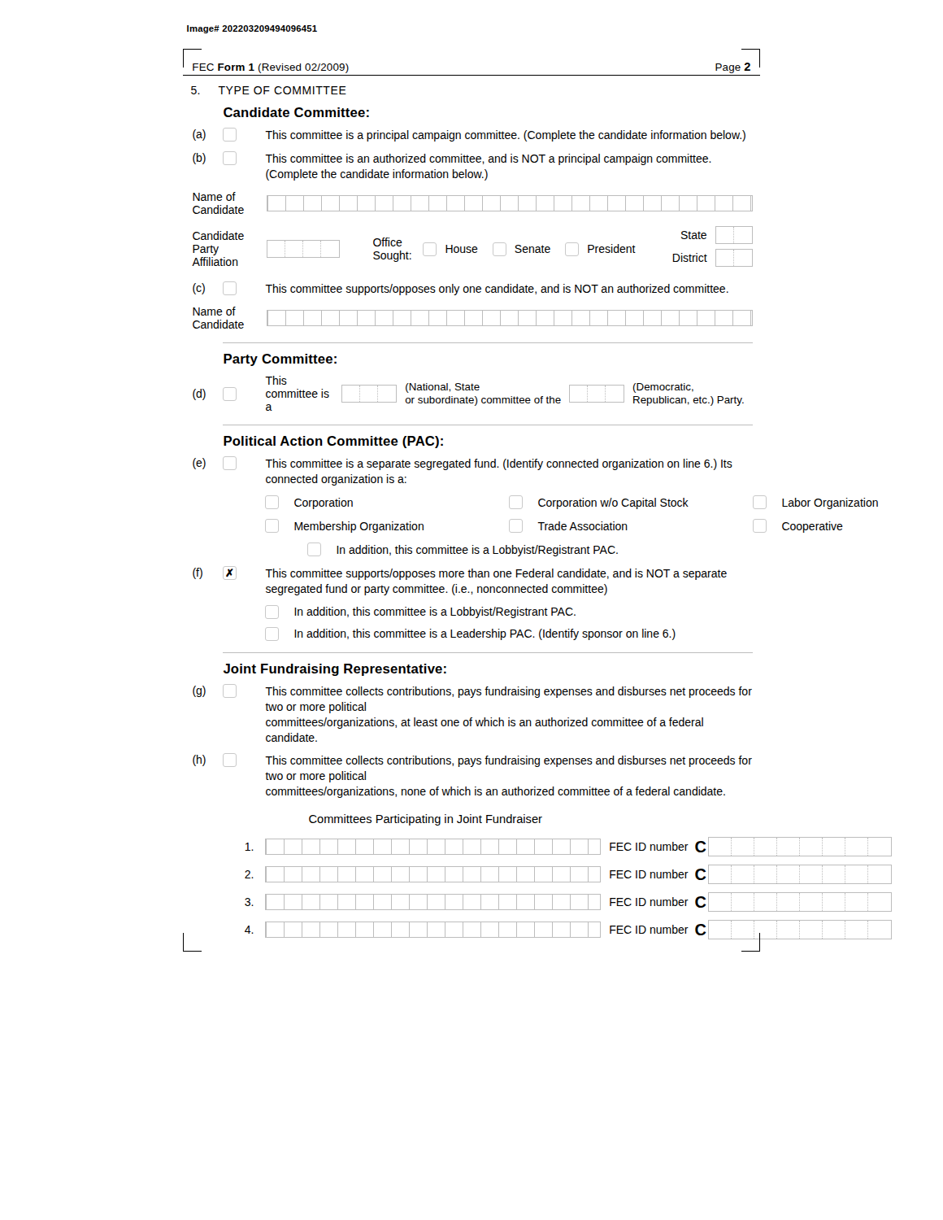Image# 202203209494096451
FEC Form 1 (Revised 02/2009)
Page 2
5.
TYPE OF COMMITTEE
Candidate Committee:
(a)
This committee is a principal campaign committee. (Complete the candidate information below.)
(b)
This committee is an authorized committee, and is NOT a principal campaign committee. (Complete the candidate information below.)
Name of
Candidate
Candidate
Party Affiliation
Office
Sought:
House
Senate
President
State
District
(c)
This committee supports/opposes only one candidate, and is NOT an authorized committee.
Name of
Candidate
Party Committee:
(d)
This committee is a
(National, State
or subordinate) committee of the
(Democratic,
Republican, etc.) Party.
Political Action Committee (PAC):
(e)
This committee is a separate segregated fund. (Identify connected organization on line 6.) Its connected organization is a:
Corporation
Corporation w/o Capital Stock
Labor Organization
Membership Organization
Trade Association
Cooperative
In addition, this committee is a Lobbyist/Registrant PAC.
(f)
This committee supports/opposes more than one Federal candidate, and is NOT a separate segregated fund or party committee. (i.e., nonconnected committee)
In addition, this committee is a Lobbyist/Registrant PAC.
In addition, this committee is a Leadership PAC. (Identify sponsor on line 6.)
Joint Fundraising Representative:
(g)
This committee collects contributions, pays fundraising expenses and disburses net proceeds for two or more political
committees/organizations, at least one of which is an authorized committee of a federal candidate.
(h)
This committee collects contributions, pays fundraising expenses and disburses net proceeds for two or more political
committees/organizations, none of which is an authorized committee of a federal candidate.
Committees Participating in Joint Fundraiser
1.
FEC ID number
C
2.
FEC ID number
C
3.
FEC ID number
C
4.
FEC ID number
C